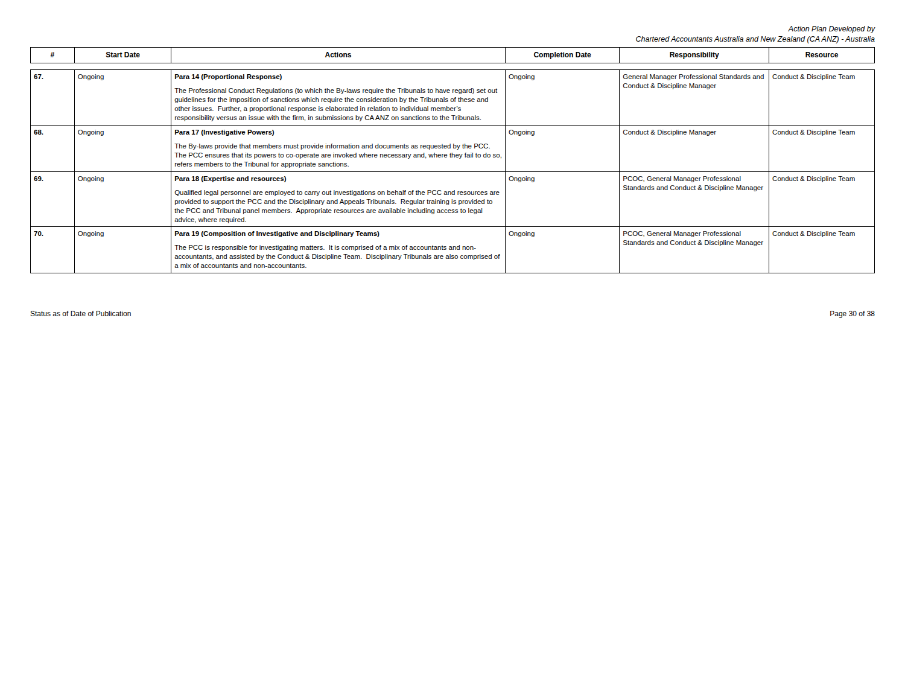Action Plan Developed by
Chartered Accountants Australia and New Zealand (CA ANZ) - Australia
| # | Start Date | Actions | Completion Date | Responsibility | Resource |
| --- | --- | --- | --- | --- | --- |
| 67. | Ongoing | Para 14 (Proportional Response) The Professional Conduct Regulations (to which the By-laws require the Tribunals to have regard) set out guidelines for the imposition of sanctions which require the consideration by the Tribunals of these and other issues. Further, a proportional response is elaborated in relation to individual member’s responsibility versus an issue with the firm, in submissions by CA ANZ on sanctions to the Tribunals. | Ongoing | General Manager Professional Standards and Conduct & Discipline Manager | Conduct & Discipline Team |
| 68. | Ongoing | Para 17 (Investigative Powers) The By-laws provide that members must provide information and documents as requested by the PCC. The PCC ensures that its powers to co-operate are invoked where necessary and, where they fail to do so, refers members to the Tribunal for appropriate sanctions. | Ongoing | Conduct & Discipline Manager | Conduct & Discipline Team |
| 69. | Ongoing | Para 18 (Expertise and resources) Qualified legal personnel are employed to carry out investigations on behalf of the PCC and resources are provided to support the PCC and the Disciplinary and Appeals Tribunals. Regular training is provided to the PCC and Tribunal panel members. Appropriate resources are available including access to legal advice, where required. | Ongoing | PCOC, General Manager Professional Standards and Conduct & Discipline Manager | Conduct & Discipline Team |
| 70. | Ongoing | Para 19 (Composition of Investigative and Disciplinary Teams) The PCC is responsible for investigating matters. It is comprised of a mix of accountants and non-accountants, and assisted by the Conduct & Discipline Team. Disciplinary Tribunals are also comprised of a mix of accountants and non-accountants. | Ongoing | PCOC, General Manager Professional Standards and Conduct & Discipline Manager | Conduct & Discipline Team |
Status as of Date of Publication Page 30 of 38